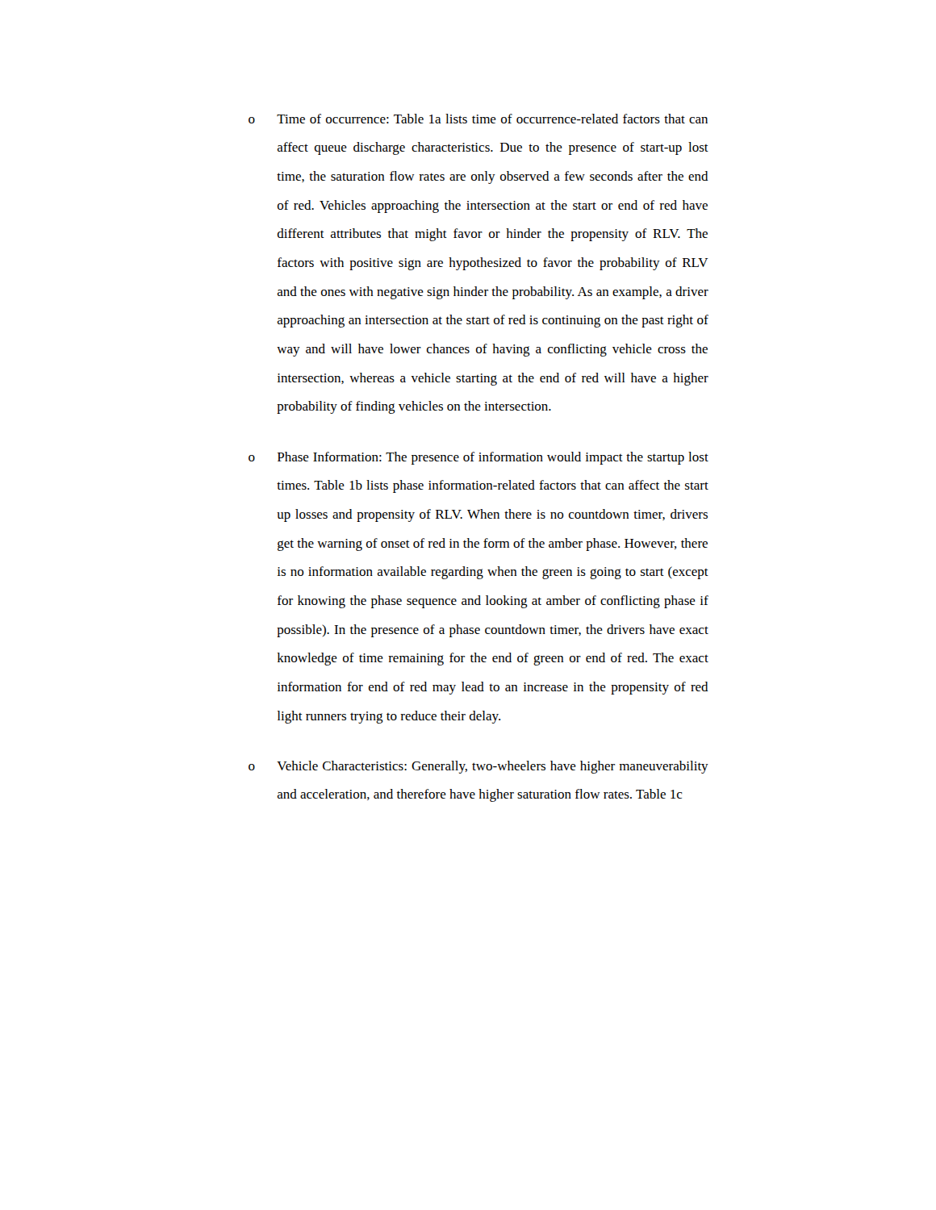Time of occurrence: Table 1a lists time of occurrence-related factors that can affect queue discharge characteristics. Due to the presence of start-up lost time, the saturation flow rates are only observed a few seconds after the end of red. Vehicles approaching the intersection at the start or end of red have different attributes that might favor or hinder the propensity of RLV. The factors with positive sign are hypothesized to favor the probability of RLV and the ones with negative sign hinder the probability. As an example, a driver approaching an intersection at the start of red is continuing on the past right of way and will have lower chances of having a conflicting vehicle cross the intersection, whereas a vehicle starting at the end of red will have a higher probability of finding vehicles on the intersection.
Phase Information: The presence of information would impact the startup lost times. Table 1b lists phase information-related factors that can affect the start up losses and propensity of RLV. When there is no countdown timer, drivers get the warning of onset of red in the form of the amber phase. However, there is no information available regarding when the green is going to start (except for knowing the phase sequence and looking at amber of conflicting phase if possible). In the presence of a phase countdown timer, the drivers have exact knowledge of time remaining for the end of green or end of red. The exact information for end of red may lead to an increase in the propensity of red light runners trying to reduce their delay.
Vehicle Characteristics: Generally, two-wheelers have higher maneuverability and acceleration, and therefore have higher saturation flow rates. Table 1c